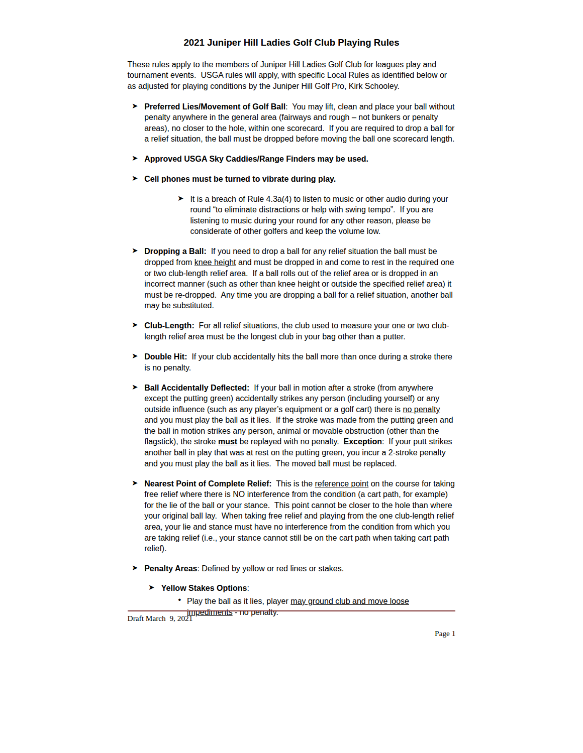2021 Juniper Hill Ladies Golf Club Playing Rules
These rules apply to the members of Juniper Hill Ladies Golf Club for leagues play and tournament events. USGA rules will apply, with specific Local Rules as identified below or as adjusted for playing conditions by the Juniper Hill Golf Pro, Kirk Schooley.
Preferred Lies/Movement of Golf Ball: You may lift, clean and place your ball without penalty anywhere in the general area (fairways and rough – not bunkers or penalty areas), no closer to the hole, within one scorecard. If you are required to drop a ball for a relief situation, the ball must be dropped before moving the ball one scorecard length.
Approved USGA Sky Caddies/Range Finders may be used.
Cell phones must be turned to vibrate during play.
It is a breach of Rule 4.3a(4) to listen to music or other audio during your round “to eliminate distractions or help with swing tempo”. If you are listening to music during your round for any other reason, please be considerate of other golfers and keep the volume low.
Dropping a Ball: If you need to drop a ball for any relief situation the ball must be dropped from knee height and must be dropped in and come to rest in the required one or two club-length relief area. If a ball rolls out of the relief area or is dropped in an incorrect manner (such as other than knee height or outside the specified relief area) it must be re-dropped. Any time you are dropping a ball for a relief situation, another ball may be substituted.
Club-Length: For all relief situations, the club used to measure your one or two club-length relief area must be the longest club in your bag other than a putter.
Double Hit: If your club accidentally hits the ball more than once during a stroke there is no penalty.
Ball Accidentally Deflected: If your ball in motion after a stroke (from anywhere except the putting green) accidentally strikes any person (including yourself) or any outside influence (such as any player’s equipment or a golf cart) there is no penalty and you must play the ball as it lies. If the stroke was made from the putting green and the ball in motion strikes any person, animal or movable obstruction (other than the flagstick), the stroke must be replayed with no penalty. Exception: If your putt strikes another ball in play that was at rest on the putting green, you incur a 2-stroke penalty and you must play the ball as it lies. The moved ball must be replaced.
Nearest Point of Complete Relief: This is the reference point on the course for taking free relief where there is NO interference from the condition (a cart path, for example) for the lie of the ball or your stance. This point cannot be closer to the hole than where your original ball lay. When taking free relief and playing from the one club-length relief area, your lie and stance must have no interference from the condition from which you are taking relief (i.e., your stance cannot still be on the cart path when taking cart path relief).
Penalty Areas: Defined by yellow or red lines or stakes.
Yellow Stakes Options:
Play the ball as it lies, player may ground club and move loose impediments - no penalty.
Draft March 9, 2021 Page 1